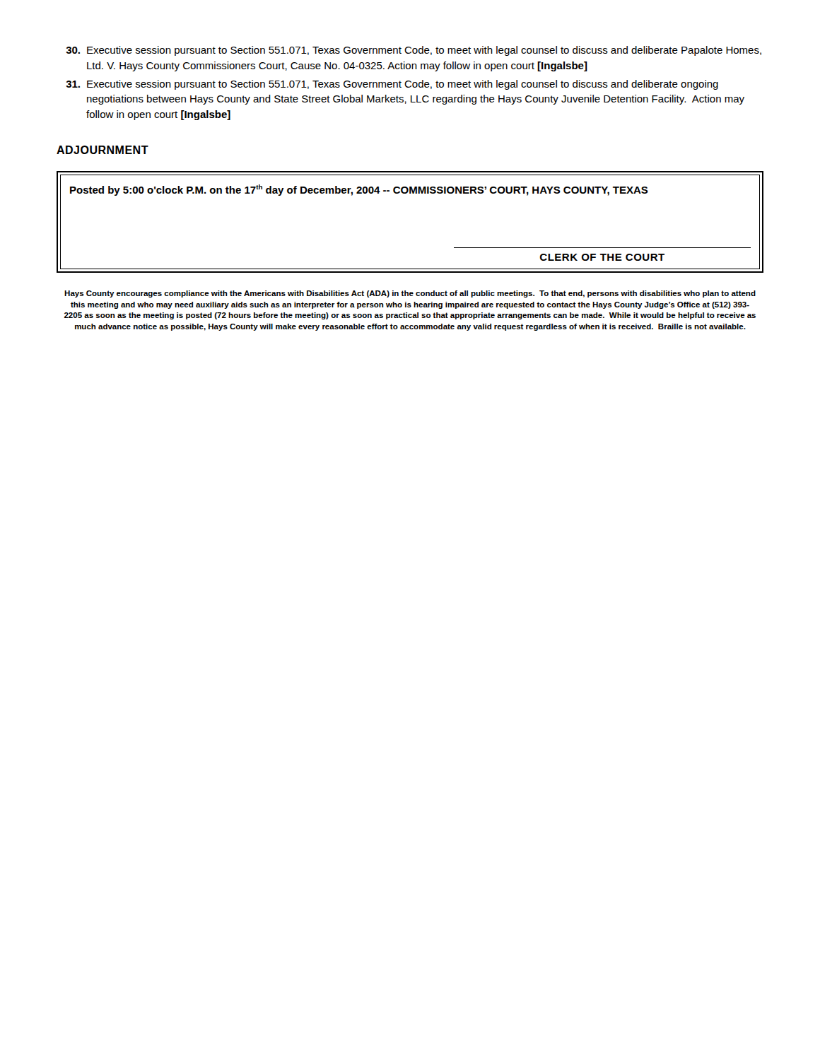30. Executive session pursuant to Section 551.071, Texas Government Code, to meet with legal counsel to discuss and deliberate Papalote Homes, Ltd. V. Hays County Commissioners Court, Cause No. 04-0325. Action may follow in open court [Ingalsbe]
31. Executive session pursuant to Section 551.071, Texas Government Code, to meet with legal counsel to discuss and deliberate ongoing negotiations between Hays County and State Street Global Markets, LLC regarding the Hays County Juvenile Detention Facility. Action may follow in open court [Ingalsbe]
ADJOURNMENT
Posted by 5:00 o'clock P.M. on the 17th day of December, 2004 -- COMMISSIONERS’ COURT, HAYS COUNTY, TEXAS
CLERK OF THE COURT
Hays County encourages compliance with the Americans with Disabilities Act (ADA) in the conduct of all public meetings. To that end, persons with disabilities who plan to attend this meeting and who may need auxiliary aids such as an interpreter for a person who is hearing impaired are requested to contact the Hays County Judge’s Office at (512) 393-2205 as soon as the meeting is posted (72 hours before the meeting) or as soon as practical so that appropriate arrangements can be made. While it would be helpful to receive as much advance notice as possible, Hays County will make every reasonable effort to accommodate any valid request regardless of when it is received. Braille is not available.